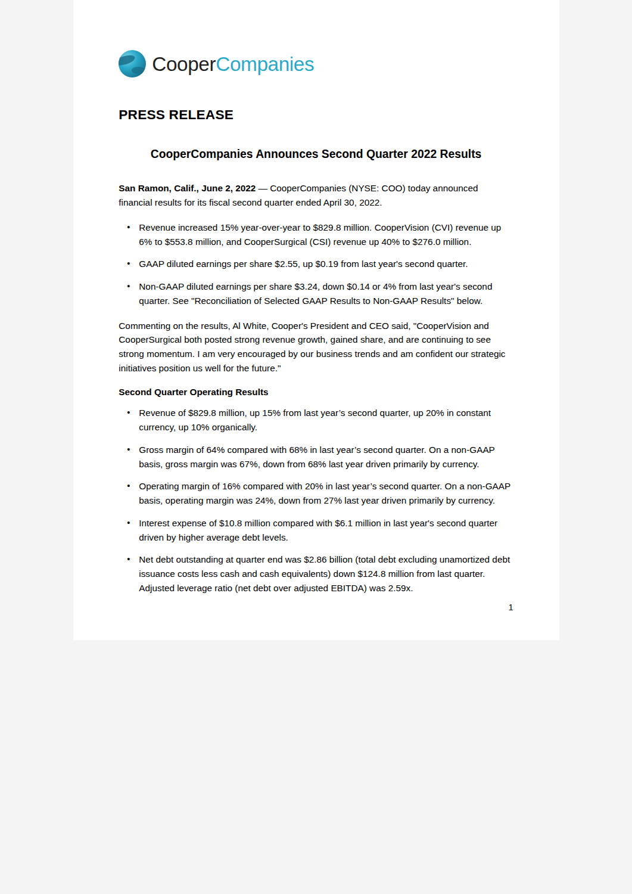Cooper Companies
PRESS RELEASE
CooperCompanies Announces Second Quarter 2022 Results
San Ramon, Calif., June 2, 2022 — CooperCompanies (NYSE: COO) today announced financial results for its fiscal second quarter ended April 30, 2022.
Revenue increased 15% year-over-year to $829.8 million. CooperVision (CVI) revenue up 6% to $553.8 million, and CooperSurgical (CSI) revenue up 40% to $276.0 million.
GAAP diluted earnings per share $2.55, up $0.19 from last year's second quarter.
Non-GAAP diluted earnings per share $3.24, down $0.14 or 4% from last year's second quarter. See "Reconciliation of Selected GAAP Results to Non-GAAP Results" below.
Commenting on the results, Al White, Cooper's President and CEO said, "CooperVision and CooperSurgical both posted strong revenue growth, gained share, and are continuing to see strong momentum. I am very encouraged by our business trends and am confident our strategic initiatives position us well for the future."
Second Quarter Operating Results
Revenue of $829.8 million, up 15% from last year’s second quarter, up 20% in constant currency, up 10% organically.
Gross margin of 64% compared with 68% in last year’s second quarter. On a non-GAAP basis, gross margin was 67%, down from 68% last year driven primarily by currency.
Operating margin of 16% compared with 20% in last year’s second quarter. On a non-GAAP basis, operating margin was 24%, down from 27% last year driven primarily by currency.
Interest expense of $10.8 million compared with $6.1 million in last year's second quarter driven by higher average debt levels.
Net debt outstanding at quarter end was $2.86 billion (total debt excluding unamortized debt issuance costs less cash and cash equivalents) down $124.8 million from last quarter. Adjusted leverage ratio (net debt over adjusted EBITDA) was 2.59x.
1